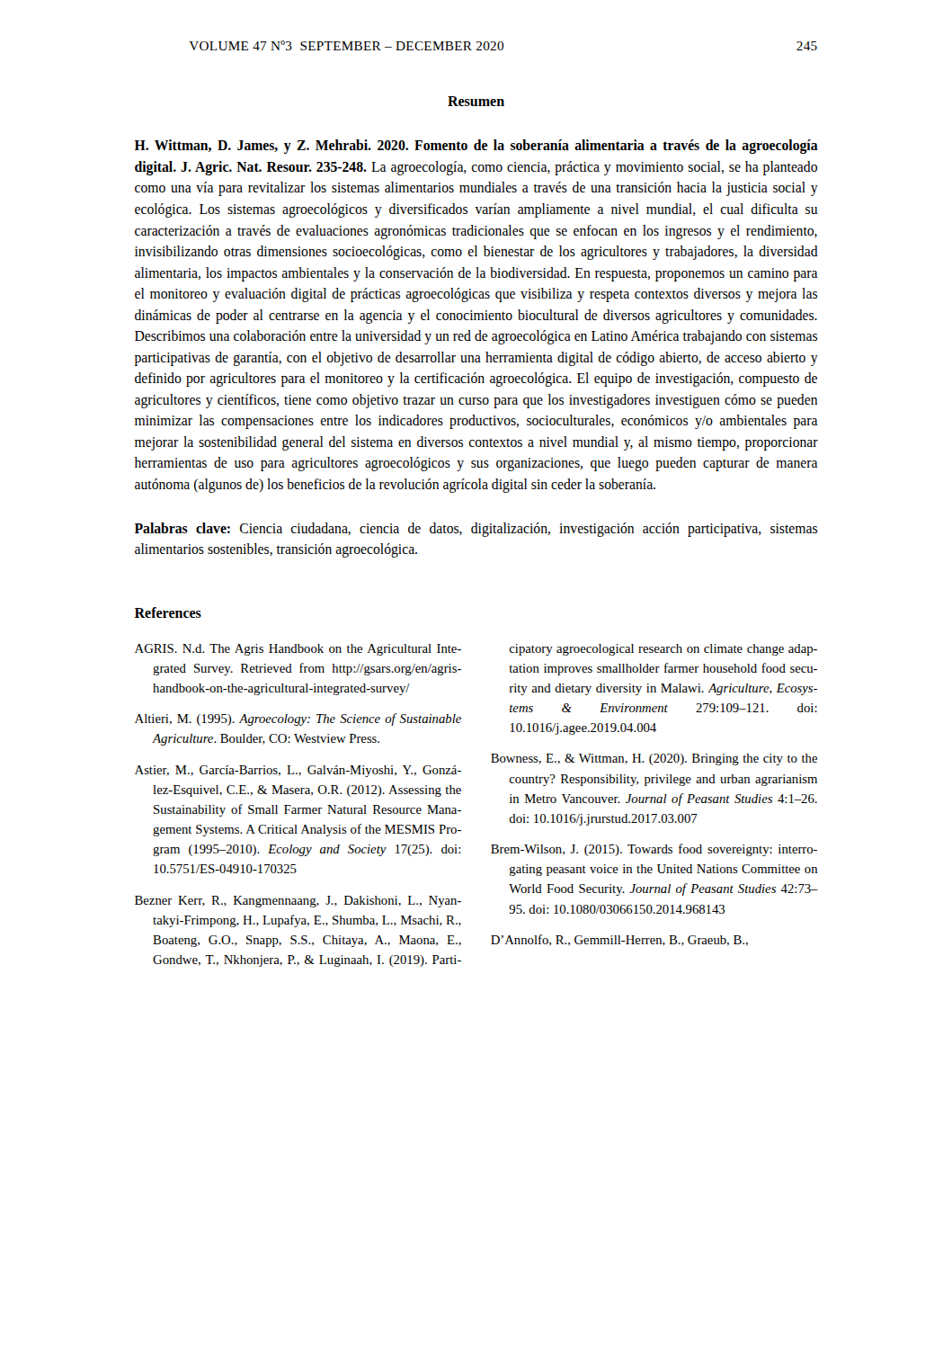VOLUME 47 Nº3 SEPTEMBER – DECEMBER 2020 245
Resumen
H. Wittman, D. James, y Z. Mehrabi. 2020. Fomento de la soberanía alimentaria a través de la agroecología digital. J. Agric. Nat. Resour. 235-248. La agroecología, como ciencia, práctica y movimiento social, se ha planteado como una vía para revitalizar los sistemas alimentarios mundiales a través de una transición hacia la justicia social y ecológica. Los sistemas agroecológicos y diversificados varían ampliamente a nivel mundial, el cual dificulta su caracterización a través de evaluaciones agronómicas tradicionales que se enfocan en los ingresos y el rendimiento, invisibilizando otras dimensiones socioecológicas, como el bienestar de los agricultores y trabajadores, la diversidad alimentaria, los impactos ambientales y la conservación de la biodiversidad. En respuesta, proponemos un camino para el monitoreo y evaluación digital de prácticas agroecológicas que visibiliza y respeta contextos diversos y mejora las dinámicas de poder al centrarse en la agencia y el conocimiento biocultural de diversos agricultores y comunidades. Describimos una colaboración entre la universidad y un red de agroecológica en Latino América trabajando con sistemas participativas de garantía, con el objetivo de desarrollar una herramienta digital de código abierto, de acceso abierto y definido por agricultores para el monitoreo y la certificación agroecológica. El equipo de investigación, compuesto de agricultores y científicos, tiene como objetivo trazar un curso para que los investigadores investiguen cómo se pueden minimizar las compensaciones entre los indicadores productivos, socioculturales, económicos y/o ambientales para mejorar la sostenibilidad general del sistema en diversos contextos a nivel mundial y, al mismo tiempo, proporcionar herramientas de uso para agricultores agroecológicos y sus organizaciones, que luego pueden capturar de manera autónoma (algunos de) los beneficios de la revolución agrícola digital sin ceder la soberanía.
Palabras clave: Ciencia ciudadana, ciencia de datos, digitalización, investigación acción participativa, sistemas alimentarios sostenibles, transición agroecológica.
References
AGRIS. N.d. The Agris Handbook on the Agricultural Integrated Survey. Retrieved from http://gsars.org/en/agris-handbook-on-the-agricultural-integrated-survey/
Altieri, M. (1995). Agroecology: The Science of Sustainable Agriculture. Boulder, CO: Westview Press.
Astier, M., García-Barrios, L., Galván-Miyoshi, Y., González-Esquivel, C.E., & Masera, O.R. (2012). Assessing the Sustainability of Small Farmer Natural Resource Management Systems. A Critical Analysis of the MESMIS Program (1995–2010). Ecology and Society 17(25). doi: 10.5751/ES-04910-170325
Bezner Kerr, R., Kangmennaang, J., Dakishoni, L., Nyantakyi-Frimpong, H., Lupafya, E., Shumba, L., Msachi, R., Boateng, G.O., Snapp, S.S., Chitaya, A., Maona, E., Gondwe, T., Nkhonjera, P., & Luginaah, I. (2019). Participatory agroecological research on climate change adaptation improves smallholder farmer household food security and dietary diversity in Malawi. Agriculture, Ecosystems & Environment 279:109–121. doi: 10.1016/j.agee.2019.04.004
Bowness, E., & Wittman, H. (2020). Bringing the city to the country? Responsibility, privilege and urban agrarianism in Metro Vancouver. Journal of Peasant Studies 4:1–26. doi: 10.1016/j.jrurstud.2017.03.007
Brem-Wilson, J. (2015). Towards food sovereignty: interrogating peasant voice in the United Nations Committee on World Food Security. Journal of Peasant Studies 42:73–95. doi: 10.1080/03066150.2014.968143
D’Annolfo, R., Gemmill-Herren, B., Graeub, B.,